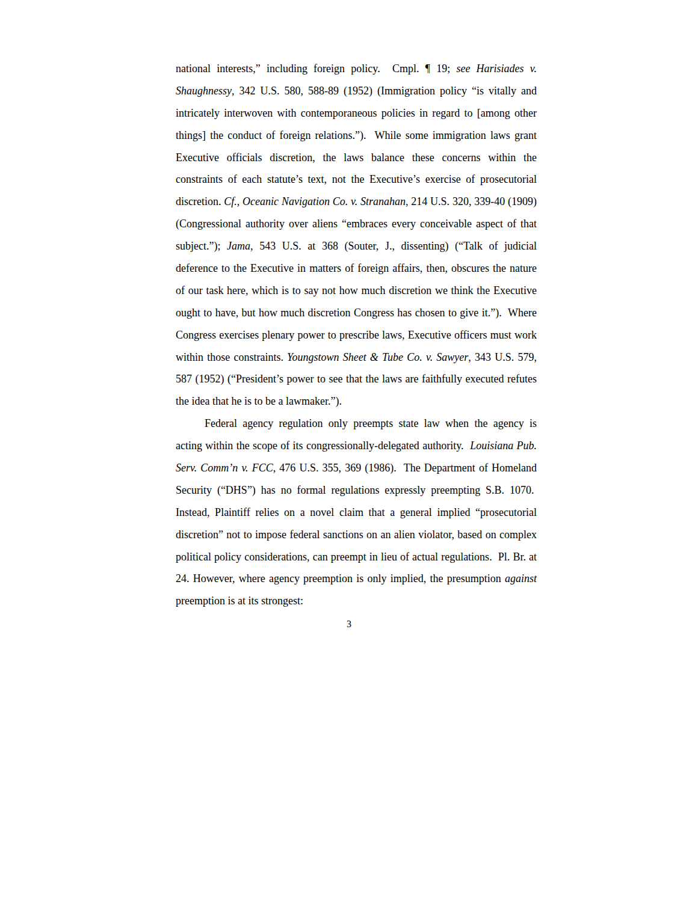national interests,” including foreign policy. Cmpl. ¶ 19; see Harisiades v. Shaughnessy, 342 U.S. 580, 588-89 (1952) (Immigration policy “is vitally and intricately interwoven with contemporaneous policies in regard to [among other things] the conduct of foreign relations.”). While some immigration laws grant Executive officials discretion, the laws balance these concerns within the constraints of each statute’s text, not the Executive’s exercise of prosecutorial discretion. Cf., Oceanic Navigation Co. v. Stranahan, 214 U.S. 320, 339-40 (1909) (Congressional authority over aliens “embraces every conceivable aspect of that subject.”); Jama, 543 U.S. at 368 (Souter, J., dissenting) (“Talk of judicial deference to the Executive in matters of foreign affairs, then, obscures the nature of our task here, which is to say not how much discretion we think the Executive ought to have, but how much discretion Congress has chosen to give it.”). Where Congress exercises plenary power to prescribe laws, Executive officers must work within those constraints. Youngstown Sheet & Tube Co. v. Sawyer, 343 U.S. 579, 587 (1952) (“President’s power to see that the laws are faithfully executed refutes the idea that he is to be a lawmaker.”).
Federal agency regulation only preempts state law when the agency is acting within the scope of its congressionally-delegated authority. Louisiana Pub. Serv. Comm’n v. FCC, 476 U.S. 355, 369 (1986). The Department of Homeland Security (“DHS”) has no formal regulations expressly preempting S.B. 1070. Instead, Plaintiff relies on a novel claim that a general implied “prosecutorial discretion” not to impose federal sanctions on an alien violator, based on complex political policy considerations, can preempt in lieu of actual regulations. Pl. Br. at 24. However, where agency preemption is only implied, the presumption against preemption is at its strongest:
3